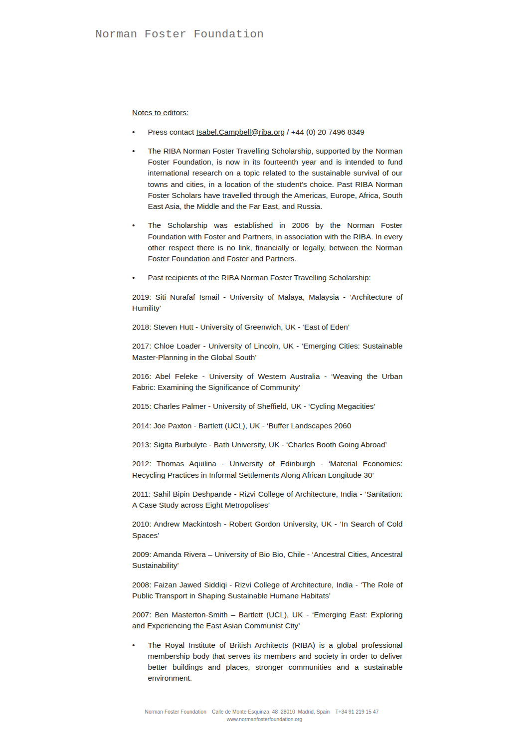Norman Foster Foundation
Notes to editors:
Press contact Isabel.Campbell@riba.org / +44 (0) 20 7496 8349
The RIBA Norman Foster Travelling Scholarship, supported by the Norman Foster Foundation, is now in its fourteenth year and is intended to fund international research on a topic related to the sustainable survival of our towns and cities, in a location of the student’s choice. Past RIBA Norman Foster Scholars have travelled through the Americas, Europe, Africa, South East Asia, the Middle and the Far East, and Russia.
The Scholarship was established in 2006 by the Norman Foster Foundation with Foster and Partners, in association with the RIBA. In every other respect there is no link, financially or legally, between the Norman Foster Foundation and Foster and Partners.
Past recipients of the RIBA Norman Foster Travelling Scholarship:
2019: Siti Nurafaf Ismail - University of Malaya, Malaysia - ‘Architecture of Humility’
2018: Steven Hutt - University of Greenwich, UK - ‘East of Eden’
2017: Chloe Loader - University of Lincoln, UK - ‘Emerging Cities: Sustainable Master-Planning in the Global South’
2016: Abel Feleke - University of Western Australia - ‘Weaving the Urban Fabric: Examining the Significance of Community’
2015: Charles Palmer - University of Sheffield, UK - ‘Cycling Megacities’
2014: Joe Paxton - Bartlett (UCL), UK - ‘Buffer Landscapes 2060
2013: Sigita Burbulyte - Bath University, UK - ‘Charles Booth Going Abroad’
2012: Thomas Aquilina - University of Edinburgh - ‘Material Economies: Recycling Practices in Informal Settlements Along African Longitude 30’
2011: Sahil Bipin Deshpande - Rizvi College of Architecture, India - ‘Sanitation: A Case Study across Eight Metropolises’
2010: Andrew Mackintosh - Robert Gordon University, UK - ‘In Search of Cold Spaces’
2009: Amanda Rivera – University of Bio Bio, Chile - ‘Ancestral Cities, Ancestral Sustainability’
2008: Faizan Jawed Siddiqi - Rizvi College of Architecture, India - ‘The Role of Public Transport in Shaping Sustainable Humane Habitats’
2007: Ben Masterton-Smith – Bartlett (UCL), UK - ‘Emerging East: Exploring and Experiencing the East Asian Communist City’
The Royal Institute of British Architects (RIBA) is a global professional membership body that serves its members and society in order to deliver better buildings and places, stronger communities and a sustainable environment.
Norman Foster Foundation Calle de Monte Esquinza, 48 28010 Madrid, Spain T+34 91 219 15 47 www.normanfosterfoundation.org